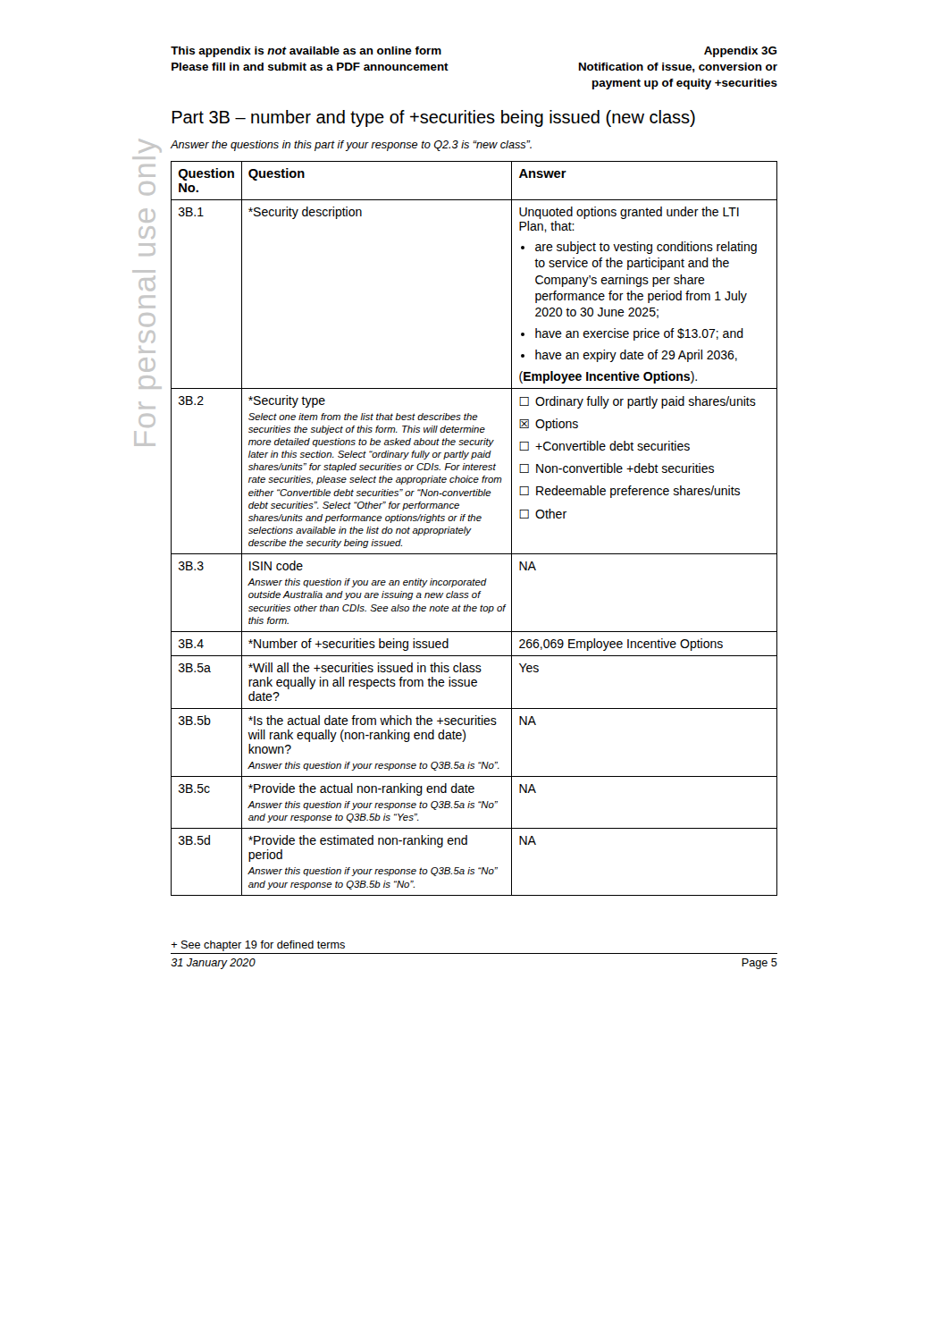For personal use only
This appendix is not available as an online form
Please fill in and submit as a PDF announcement
Appendix 3G
Notification of issue, conversion or
payment up of equity +securities
Part 3B – number and type of +securities being issued (new class)
Answer the questions in this part if your response to Q2.3 is “new class”.
| Question No. | Question | Answer |
| --- | --- | --- |
| 3B.1 | *Security description | Unquoted options granted under the LTI Plan, that: are subject to vesting conditions relating to service of the participant and the Company’s earnings per share performance for the period from 1 July 2020 to 30 June 2025; have an exercise price of $13.07; and have an expiry date of 29 April 2036, ( Employee Incentive Options ). |
| 3B.2 | *Security type Select one item from the list that best describes the securities the subject of this form. This will determine more detailed questions to be asked about the security later in this section. Select “ordinary fully or partly paid shares/units” for stapled securities or CDIs. For interest rate securities, please select the appropriate choice from either “Convertible debt securities” or “Non-convertible debt securities”. Select “Other” for performance shares/units and performance options/rights or if the selections available in the list do not appropriately describe the security being issued. | ☐ Ordinary fully or partly paid shares/units ☒ Options ☐ +Convertible debt securities ☐ Non-convertible +debt securities ☐ Redeemable preference shares/units ☐ Other |
| 3B.3 | ISIN code Answer this question if you are an entity incorporated outside Australia and you are issuing a new class of securities other than CDIs. See also the note at the top of this form. | NA |
| 3B.4 | *Number of +securities being issued | 266,069 Employee Incentive Options |
| 3B.5a | *Will all the +securities issued in this class rank equally in all respects from the issue date? | Yes |
| 3B.5b | *Is the actual date from which the +securities will rank equally (non-ranking end date) known? Answer this question if your response to Q3B.5a is “No”. | NA |
| 3B.5c | *Provide the actual non-ranking end date Answer this question if your response to Q3B.5a is “No” and your response to Q3B.5b is “Yes”. | NA |
| 3B.5d | *Provide the estimated non-ranking end period Answer this question if your response to Q3B.5a is “No” and your response to Q3B.5b is “No”. | NA |
+ See chapter 19 for defined terms
31 January 2020 Page 5